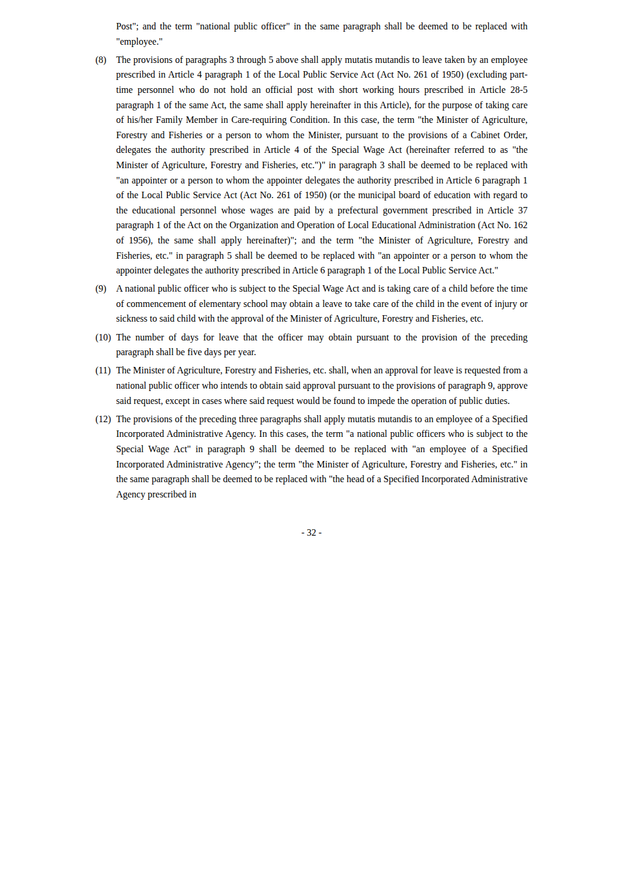Post"; and the term "national public officer" in the same paragraph shall be deemed to be replaced with "employee."
(8) The provisions of paragraphs 3 through 5 above shall apply mutatis mutandis to leave taken by an employee prescribed in Article 4 paragraph 1 of the Local Public Service Act (Act No. 261 of 1950) (excluding part-time personnel who do not hold an official post with short working hours prescribed in Article 28-5 paragraph 1 of the same Act, the same shall apply hereinafter in this Article), for the purpose of taking care of his/her Family Member in Care-requiring Condition. In this case, the term "the Minister of Agriculture, Forestry and Fisheries or a person to whom the Minister, pursuant to the provisions of a Cabinet Order, delegates the authority prescribed in Article 4 of the Special Wage Act (hereinafter referred to as "the Minister of Agriculture, Forestry and Fisheries, etc.")" in paragraph 3 shall be deemed to be replaced with "an appointer or a person to whom the appointer delegates the authority prescribed in Article 6 paragraph 1 of the Local Public Service Act (Act No. 261 of 1950) (or the municipal board of education with regard to the educational personnel whose wages are paid by a prefectural government prescribed in Article 37 paragraph 1 of the Act on the Organization and Operation of Local Educational Administration (Act No. 162 of 1956), the same shall apply hereinafter)"; and the term "the Minister of Agriculture, Forestry and Fisheries, etc." in paragraph 5 shall be deemed to be replaced with "an appointer or a person to whom the appointer delegates the authority prescribed in Article 6 paragraph 1 of the Local Public Service Act."
(9) A national public officer who is subject to the Special Wage Act and is taking care of a child before the time of commencement of elementary school may obtain a leave to take care of the child in the event of injury or sickness to said child with the approval of the Minister of Agriculture, Forestry and Fisheries, etc.
(10) The number of days for leave that the officer may obtain pursuant to the provision of the preceding paragraph shall be five days per year.
(11) The Minister of Agriculture, Forestry and Fisheries, etc. shall, when an approval for leave is requested from a national public officer who intends to obtain said approval pursuant to the provisions of paragraph 9, approve said request, except in cases where said request would be found to impede the operation of public duties.
(12) The provisions of the preceding three paragraphs shall apply mutatis mutandis to an employee of a Specified Incorporated Administrative Agency. In this cases, the term "a national public officers who is subject to the Special Wage Act" in paragraph 9 shall be deemed to be replaced with "an employee of a Specified Incorporated Administrative Agency"; the term "the Minister of Agriculture, Forestry and Fisheries, etc." in the same paragraph shall be deemed to be replaced with "the head of a Specified Incorporated Administrative Agency prescribed in
- 32 -